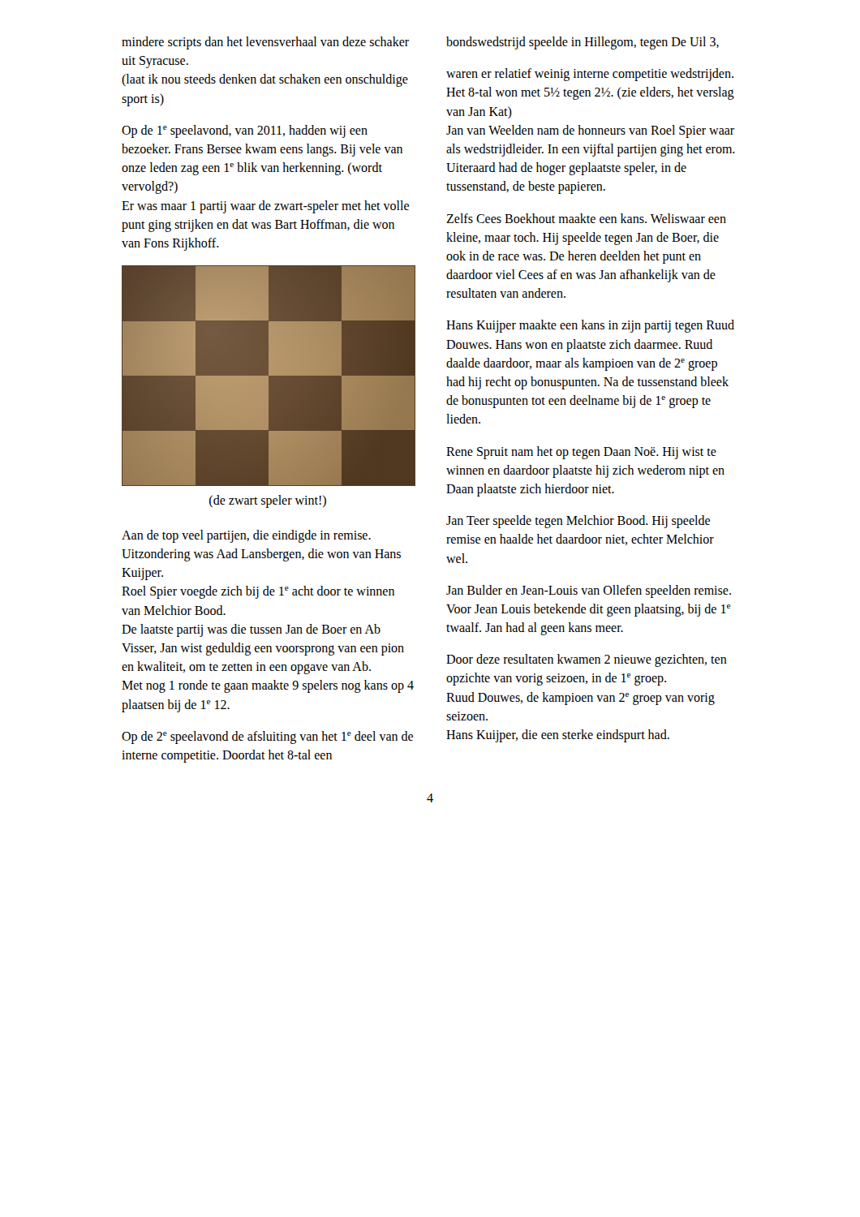mindere scripts dan het levensverhaal van deze schaker uit Syracuse.
(laat ik nou steeds denken dat schaken een onschuldige sport is)
Op de 1e speelavond, van 2011, hadden wij een bezoeker. Frans Bersee kwam eens langs. Bij vele van onze leden zag een 1e blik van herkenning. (wordt vervolgd?)
Er was maar 1 partij waar de zwart-speler met het volle punt ging strijken en dat was Bart Hoffman, die won van Fons Rijkhoff.
(de zwart speler wint!)
Aan de top veel partijen, die eindigde in remise.
Uitzondering was Aad Lansbergen, die won van Hans Kuijper.
Roel Spier voegde zich bij de 1e acht door te winnen van Melchior Bood.
De laatste partij was die tussen Jan de Boer en Ab Visser, Jan wist geduldig een voorsprong van een pion en kwaliteit, om te zetten in een opgave van Ab.
Met nog 1 ronde te gaan maakte 9 spelers nog kans op 4 plaatsen bij de 1e 12.
Op de 2e speelavond de afsluiting van het 1e deel van de interne competitie. Doordat het 8-tal een bondswedstrijd speelde in Hillegom, tegen De Uil 3,
waren er relatief weinig interne competitie wedstrijden. Het 8-tal won met 5½ tegen 2½. (zie elders, het verslag van Jan Kat)
Jan van Weelden nam de honneurs van Roel Spier waar als wedstrijdleider. In een vijftal partijen ging het erom. Uiteraard had de hoger geplaatste speler, in de tussenstand, de beste papieren.
Zelfs Cees Boekhout maakte een kans. Weliswaar een kleine, maar toch. Hij speelde tegen Jan de Boer, die ook in de race was. De heren deelden het punt en daardoor viel Cees af en was Jan afhankelijk van de resultaten van anderen.
Hans Kuijper maakte een kans in zijn partij tegen Ruud Douwes. Hans won en plaatste zich daarmee. Ruud daalde daardoor, maar als kampioen van de 2e groep had hij recht op bonuspunten. Na de tussenstand bleek de bonuspunten tot een deelname bij de 1e groep te lieden.
Rene Spruit nam het op tegen Daan Noë. Hij wist te winnen en daardoor plaatste hij zich wederom nipt en Daan plaatste zich hierdoor niet.
Jan Teer speelde tegen Melchior Bood. Hij speelde remise en haalde het daardoor niet, echter Melchior wel.
Jan Bulder en Jean-Louis van Ollefen speelden remise. Voor Jean Louis betekende dit geen plaatsing, bij de 1e twaalf. Jan had al geen kans meer.
Door deze resultaten kwamen 2 nieuwe gezichten, ten opzichte van vorig seizoen, in de 1e groep.
Ruud Douwes, de kampioen van 2e groep van vorig seizoen.
Hans Kuijper, die een sterke eindspurt had.
4